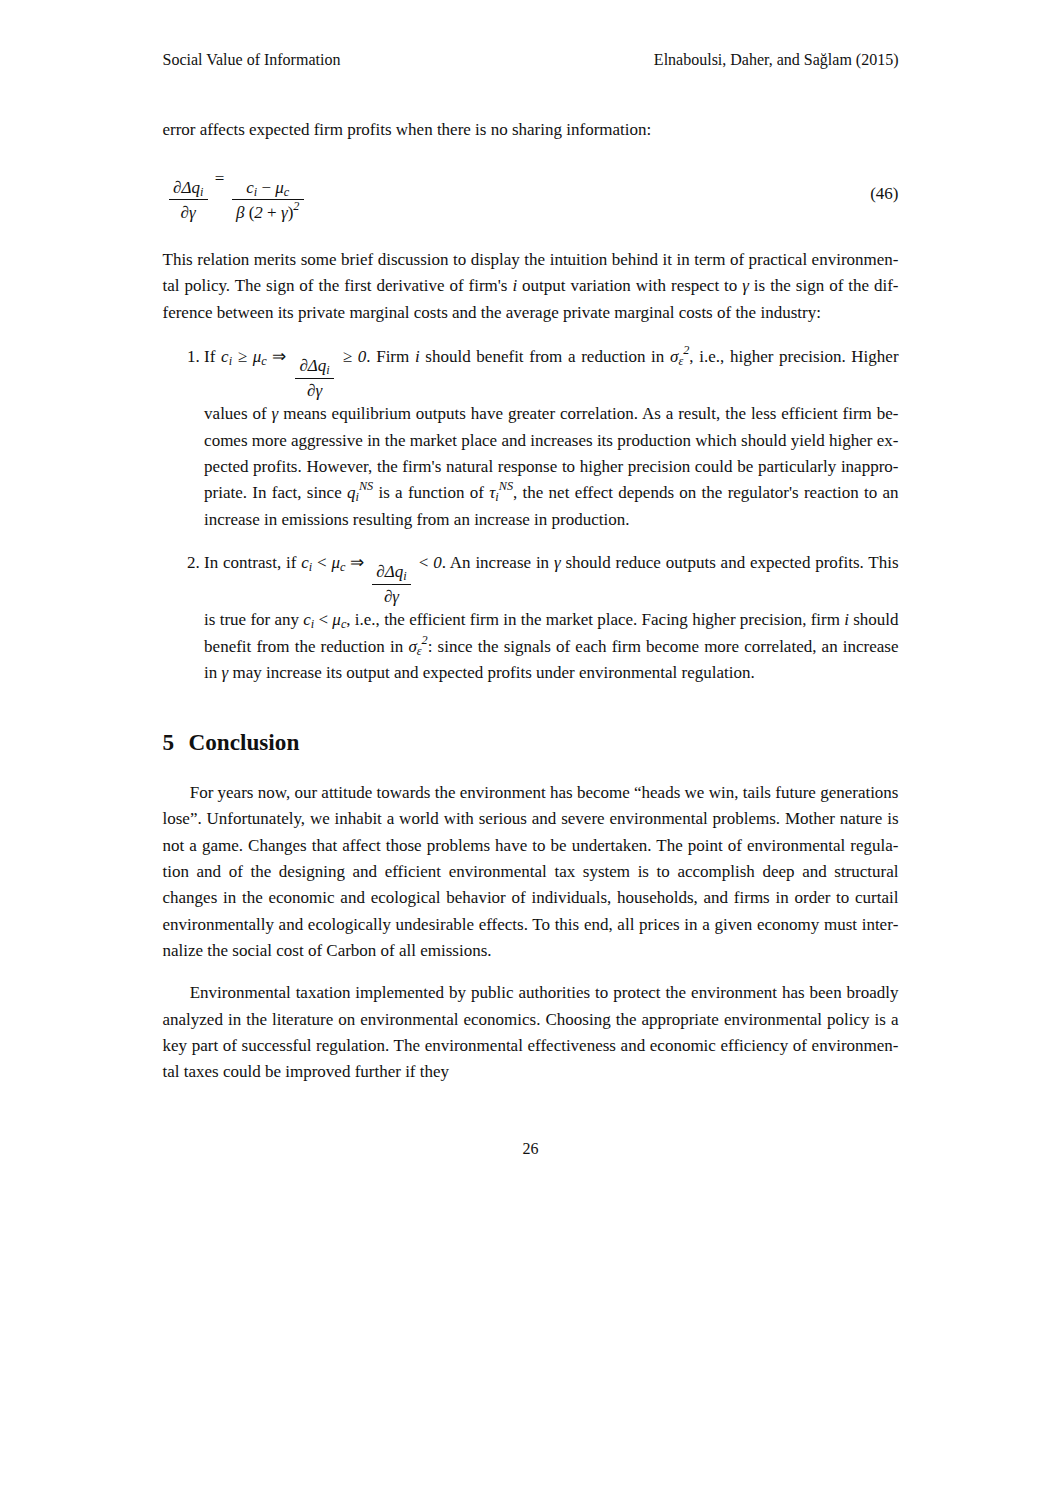Social Value of Information
Elnaboulsi, Daher, and Sağlam (2015)
error affects expected firm profits when there is no sharing information:
∂Δqi∂γ = ci − μc β (2 + γ)2
(46)
This relation merits some brief discussion to display the intuition behind it in term of practical environmental policy. The sign of the first derivative of firm's i output variation with respect to γ is the sign of the difference between its private marginal costs and the average private marginal costs of the industry:
If ci ≥ μc ⇒ ∂Δqi∂γ ≥ 0. Firm i should benefit from a reduction in σε2, i.e., higher precision. Higher values of γ means equilibrium outputs have greater correlation. As a result, the less efficient firm becomes more aggressive in the market place and increases its production which should yield higher expected profits. However, the firm's natural response to higher precision could be particularly inappropriate. In fact, since qiNS is a function of τiNS, the net effect depends on the regulator's reaction to an increase in emissions resulting from an increase in production.
In contrast, if ci < μc ⇒ ∂Δqi∂γ < 0. An increase in γ should reduce outputs and expected profits. This is true for any ci < μc, i.e., the efficient firm in the market place. Facing higher precision, firm i should benefit from the reduction in σε2: since the signals of each firm become more correlated, an increase in γ may increase its output and expected profits under environmental regulation.
5 Conclusion
For years now, our attitude towards the environment has become “heads we win, tails future generations lose”. Unfortunately, we inhabit a world with serious and severe environmental problems. Mother nature is not a game. Changes that affect those problems have to be undertaken. The point of environmental regulation and of the designing and efficient environmental tax system is to accomplish deep and structural changes in the economic and ecological behavior of individuals, households, and firms in order to curtail environmentally and ecologically undesirable effects. To this end, all prices in a given economy must internalize the social cost of Carbon of all emissions.
Environmental taxation implemented by public authorities to protect the environment has been broadly analyzed in the literature on environmental economics. Choosing the appropriate environmental policy is a key part of successful regulation. The environmental effectiveness and economic efficiency of environmental taxes could be improved further if they
26